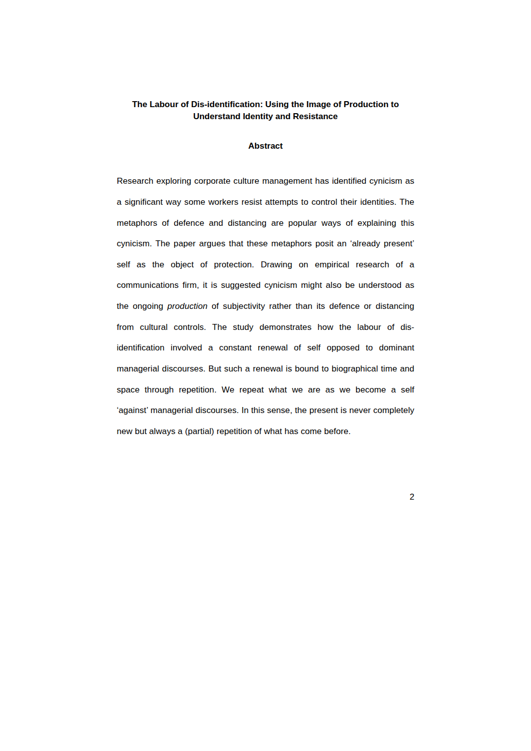The Labour of Dis-identification: Using the Image of Production to Understand Identity and Resistance
Abstract
Research exploring corporate culture management has identified cynicism as a significant way some workers resist attempts to control their identities. The metaphors of defence and distancing are popular ways of explaining this cynicism. The paper argues that these metaphors posit an ‘already present’ self as the object of protection. Drawing on empirical research of a communications firm, it is suggested cynicism might also be understood as the ongoing production of subjectivity rather than its defence or distancing from cultural controls. The study demonstrates how the labour of dis-identification involved a constant renewal of self opposed to dominant managerial discourses. But such a renewal is bound to biographical time and space through repetition. We repeat what we are as we become a self ‘against’ managerial discourses. In this sense, the present is never completely new but always a (partial) repetition of what has come before.
2